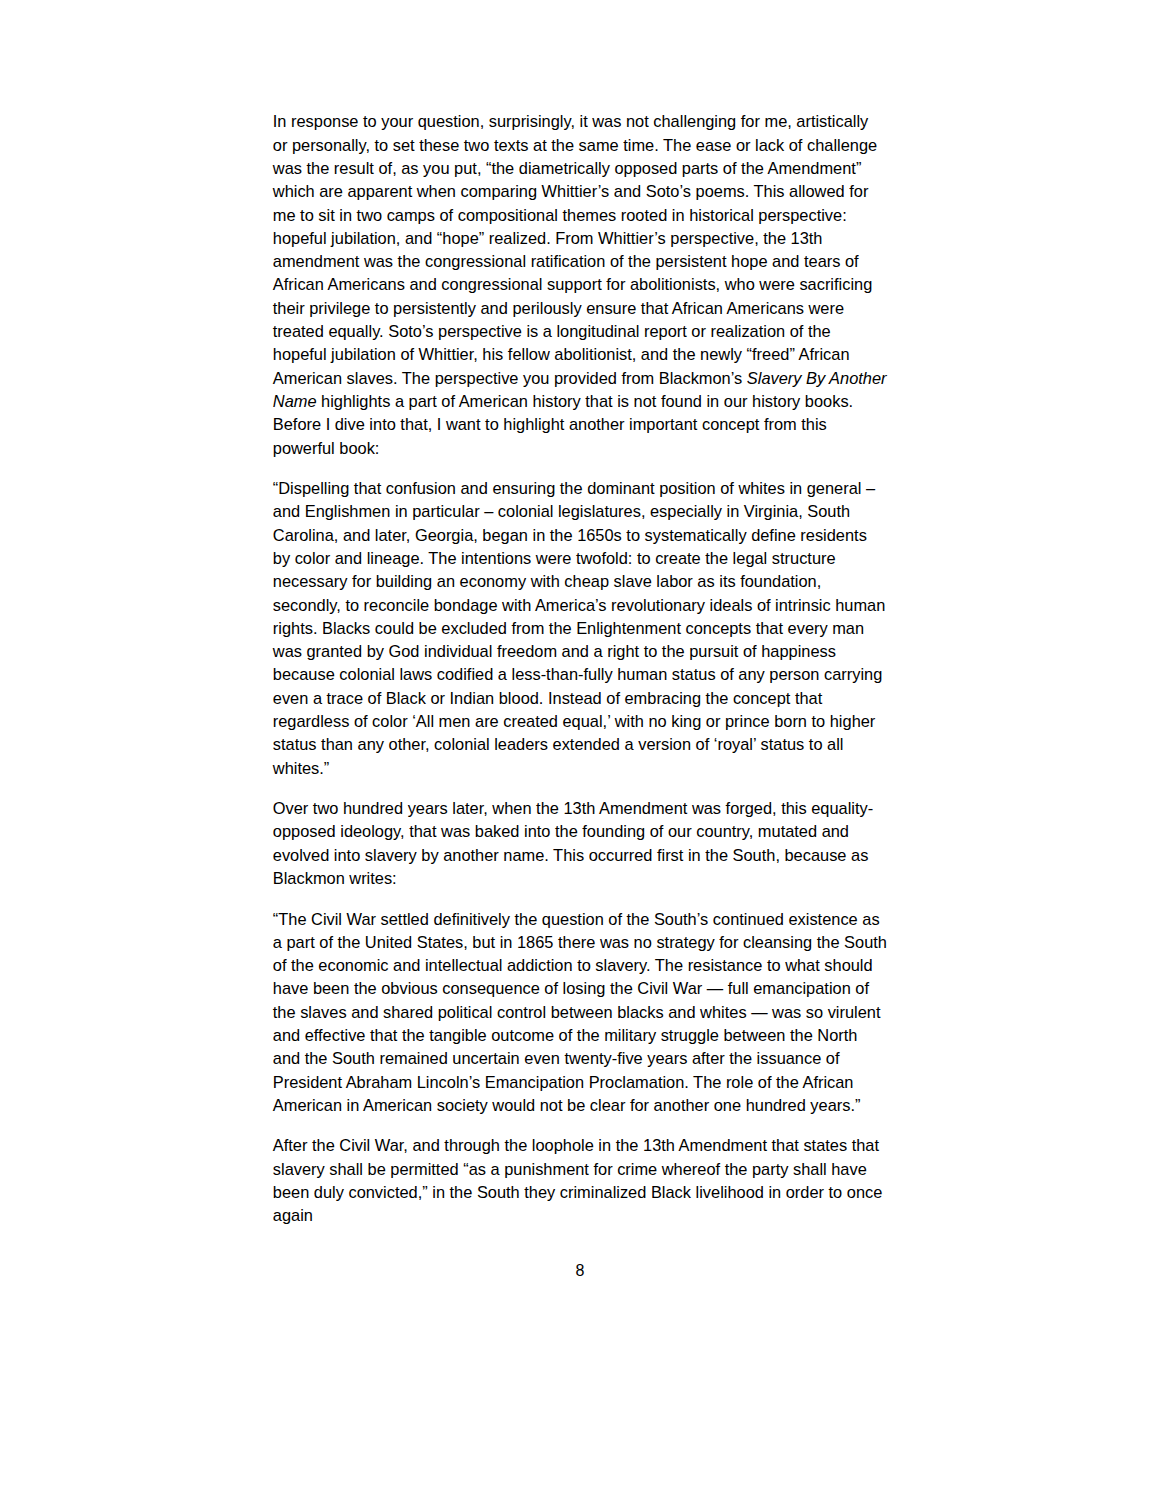In response to your question, surprisingly, it was not challenging for me, artistically or personally, to set these two texts at the same time. The ease or lack of challenge was the result of, as you put, “the diametrically opposed parts of the Amendment” which are apparent when comparing Whittier’s and Soto’s poems. This allowed for me to sit in two camps of compositional themes rooted in historical perspective: hopeful jubilation, and “hope” realized. From Whittier’s perspective, the 13th amendment was the congressional ratification of the persistent hope and tears of African Americans and congressional support for abolitionists, who were sacrificing their privilege to persistently and perilously ensure that African Americans were treated equally. Soto’s perspective is a longitudinal report or realization of the hopeful jubilation of Whittier, his fellow abolitionist, and the newly “freed” African American slaves. The perspective you provided from Blackmon’s Slavery By Another Name highlights a part of American history that is not found in our history books. Before I dive into that, I want to highlight another important concept from this powerful book:
“Dispelling that confusion and ensuring the dominant position of whites in general – and Englishmen in particular – colonial legislatures, especially in Virginia, South Carolina, and later, Georgia, began in the 1650s to systematically define residents by color and lineage. The intentions were twofold: to create the legal structure necessary for building an economy with cheap slave labor as its foundation, secondly, to reconcile bondage with America’s revolutionary ideals of intrinsic human rights. Blacks could be excluded from the Enlightenment concepts that every man was granted by God individual freedom and a right to the pursuit of happiness because colonial laws codified a less-than-fully human status of any person carrying even a trace of Black or Indian blood. Instead of embracing the concept that regardless of color ‘All men are created equal,’ with no king or prince born to higher status than any other, colonial leaders extended a version of ‘royal’ status to all whites.”
Over two hundred years later, when the 13th Amendment was forged, this equality-opposed ideology, that was baked into the founding of our country, mutated and evolved into slavery by another name. This occurred first in the South, because as Blackmon writes:
“The Civil War settled definitively the question of the South’s continued existence as a part of the United States, but in 1865 there was no strategy for cleansing the South of the economic and intellectual addiction to slavery. The resistance to what should have been the obvious consequence of losing the Civil War — full emancipation of the slaves and shared political control between blacks and whites — was so virulent and effective that the tangible outcome of the military struggle between the North and the South remained uncertain even twenty-five years after the issuance of President Abraham Lincoln’s Emancipation Proclamation. The role of the African American in American society would not be clear for another one hundred years.”
After the Civil War, and through the loophole in the 13th Amendment that states that slavery shall be permitted “as a punishment for crime whereof the party shall have been duly convicted,” in the South they criminalized Black livelihood in order to once again
8